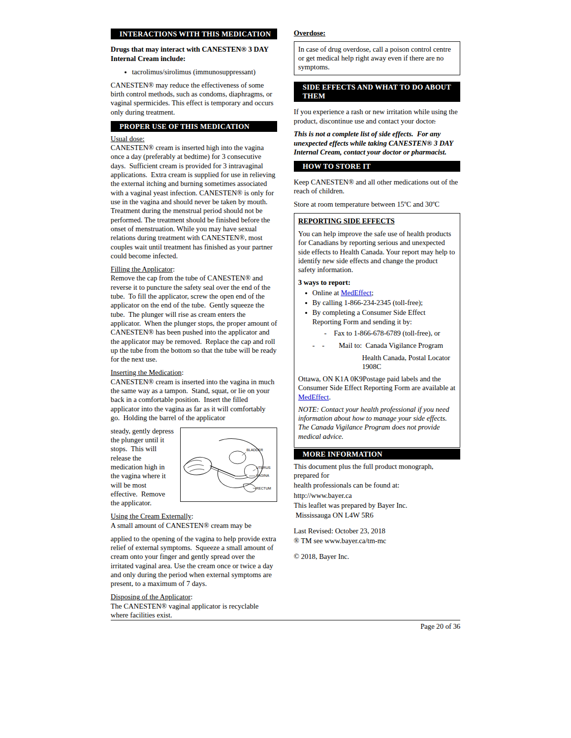INTERACTIONS WITH THIS MEDICATION
Drugs that may interact with CANESTEN® 3 DAY Internal Cream include:
tacrolimus/sirolimus (immunosuppressant)
CANESTEN® may reduce the effectiveness of some birth control methods, such as condoms, diaphragms, or vaginal spermicides. This effect is temporary and occurs only during treatment.
PROPER USE OF THIS MEDICATION
Usual dose:
CANESTEN® cream is inserted high into the vagina once a day (preferably at bedtime) for 3 consecutive days. Sufficient cream is provided for 3 intravaginal applications. Extra cream is supplied for use in relieving the external itching and burning sometimes associated with a vaginal yeast infection. CANESTEN® is only for use in the vagina and should never be taken by mouth. Treatment during the menstrual period should not be performed. The treatment should be finished before the onset of menstruation. While you may have sexual relations during treatment with CANESTEN®, most couples wait until treatment has finished as your partner could become infected.
Filling the Applicator:
Remove the cap from the tube of CANESTEN® and reverse it to puncture the safety seal over the end of the tube. To fill the applicator, screw the open end of the applicator on the end of the tube. Gently squeeze the tube. The plunger will rise as cream enters the applicator. When the plunger stops, the proper amount of CANESTEN® has been pushed into the applicator and the applicator may be removed. Replace the cap and roll up the tube from the bottom so that the tube will be ready for the next use.
Inserting the Medication:
CANESTEN® cream is inserted into the vagina in much the same way as a tampon. Stand, squat, or lie on your back in a comfortable position. Insert the filled applicator into the vagina as far as it will comfortably go. Holding the barrel of the applicator
BLADDER UTERUS VAGINA RECTUM
steady, gently depress the plunger until it stops. This will release the medication high in the vagina where it will be most effective. Remove the applicator.
Using the Cream Externally:
A small amount of CANESTEN® cream may be
applied to the opening of the vagina to help provide extra relief of external symptoms. Squeeze a small amount of cream onto your finger and gently spread over the irritated vaginal area. Use the cream once or twice a day and only during the period when external symptoms are present, to a maximum of 7 days.
Disposing of the Applicator:
The CANESTEN® vaginal applicator is recyclable where facilities exist.
Overdose:
In case of drug overdose, call a poison control centre or get medical help right away even if there are no symptoms.
SIDE EFFECTS AND WHAT TO DO ABOUT THEM
If you experience a rash or new irritation while using the product, discontinue use and contact your doctor.
This is not a complete list of side effects. For any unexpected effects while taking CANESTEN® 3 DAY Internal Cream, contact your doctor or pharmacist.
HOW TO STORE IT
Keep CANESTEN® and all other medications out of the reach of children.
Store at room temperature between 15ºC and 30ºC
REPORTING SIDE EFFECTS
You can help improve the safe use of health products for Canadians by reporting serious and unexpected side effects to Health Canada. Your report may help to identify new side effects and change the product safety information.
3 ways to report:
Online at MedEffect;
By calling 1-866-234-2345 (toll-free);
By completing a Consumer Side Effect Reporting Form and sending it by:
- Fax to 1-866-678-6789 (toll-free), or
- - Mail to: Canada Vigilance Program
Health Canada, Postal Locator 1908C
Ottawa, ON K1A 0K9Postage paid labels and the Consumer Side Effect Reporting Form are available at MedEffect.
NOTE: Contact your health professional if you need information about how to manage your side effects. The Canada Vigilance Program does not provide medical advice.
MORE INFORMATION
This document plus the full product monograph, prepared for
health professionals can be found at:
http://www.bayer.ca
This leaflet was prepared by Bayer Inc.
Mississauga ON L4W 5R6
Last Revised: October 23, 2018
® TM see www.bayer.ca/tm-mc
© 2018, Bayer Inc.
Page 20 of 36